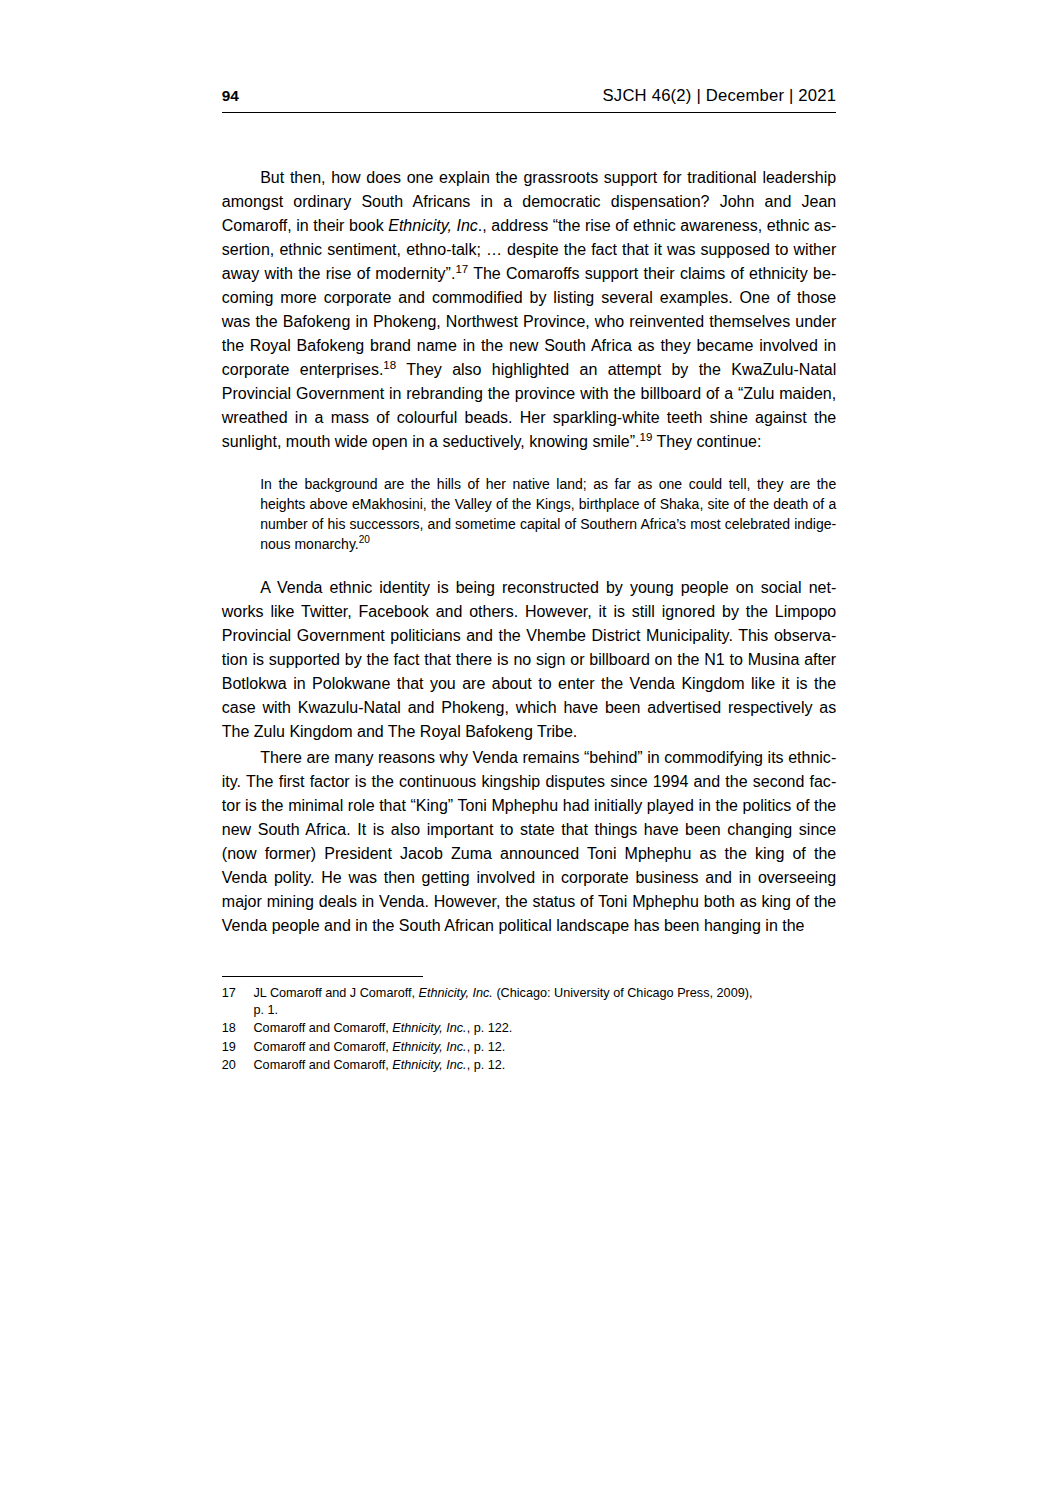94
SJCH 46(2) | December | 2021
But then, how does one explain the grassroots support for traditional leadership amongst ordinary South Africans in a democratic dispensation? John and Jean Comaroff, in their book Ethnicity, Inc., address “the rise of ethnic awareness, ethnic assertion, ethnic sentiment, ethno-talk; … despite the fact that it was supposed to wither away with the rise of modernity”.17 The Comaroffs support their claims of ethnicity becoming more corporate and commodified by listing several examples. One of those was the Bafokeng in Phokeng, Northwest Province, who reinvented themselves under the Royal Bafokeng brand name in the new South Africa as they became involved in corporate enterprises.18 They also highlighted an attempt by the KwaZulu-Natal Provincial Government in rebranding the province with the billboard of a “Zulu maiden, wreathed in a mass of colourful beads. Her sparkling-white teeth shine against the sunlight, mouth wide open in a seductively, knowing smile”.19 They continue:
In the background are the hills of her native land; as far as one could tell, they are the heights above eMakhosini, the Valley of the Kings, birthplace of Shaka, site of the death of a number of his successors, and sometime capital of Southern Africa’s most celebrated indigenous monarchy.20
A Venda ethnic identity is being reconstructed by young people on social networks like Twitter, Facebook and others. However, it is still ignored by the Limpopo Provincial Government politicians and the Vhembe District Municipality. This observation is supported by the fact that there is no sign or billboard on the N1 to Musina after Botlokwa in Polokwane that you are about to enter the Venda Kingdom like it is the case with Kwazulu-Natal and Phokeng, which have been advertised respectively as The Zulu Kingdom and The Royal Bafokeng Tribe.
There are many reasons why Venda remains “behind” in commodifying its ethnicity. The first factor is the continuous kingship disputes since 1994 and the second factor is the minimal role that “King” Toni Mphephu had initially played in the politics of the new South Africa. It is also important to state that things have been changing since (now former) President Jacob Zuma announced Toni Mphephu as the king of the Venda polity. He was then getting involved in corporate business and in overseeing major mining deals in Venda. However, the status of Toni Mphephu both as king of the Venda people and in the South African political landscape has been hanging in the
17
JL Comaroff and J Comaroff, Ethnicity, Inc. (Chicago: University of Chicago Press, 2009), p. 1.
18
Comaroff and Comaroff, Ethnicity, Inc., p. 122.
19
Comaroff and Comaroff, Ethnicity, Inc., p. 12.
20
Comaroff and Comaroff, Ethnicity, Inc., p. 12.